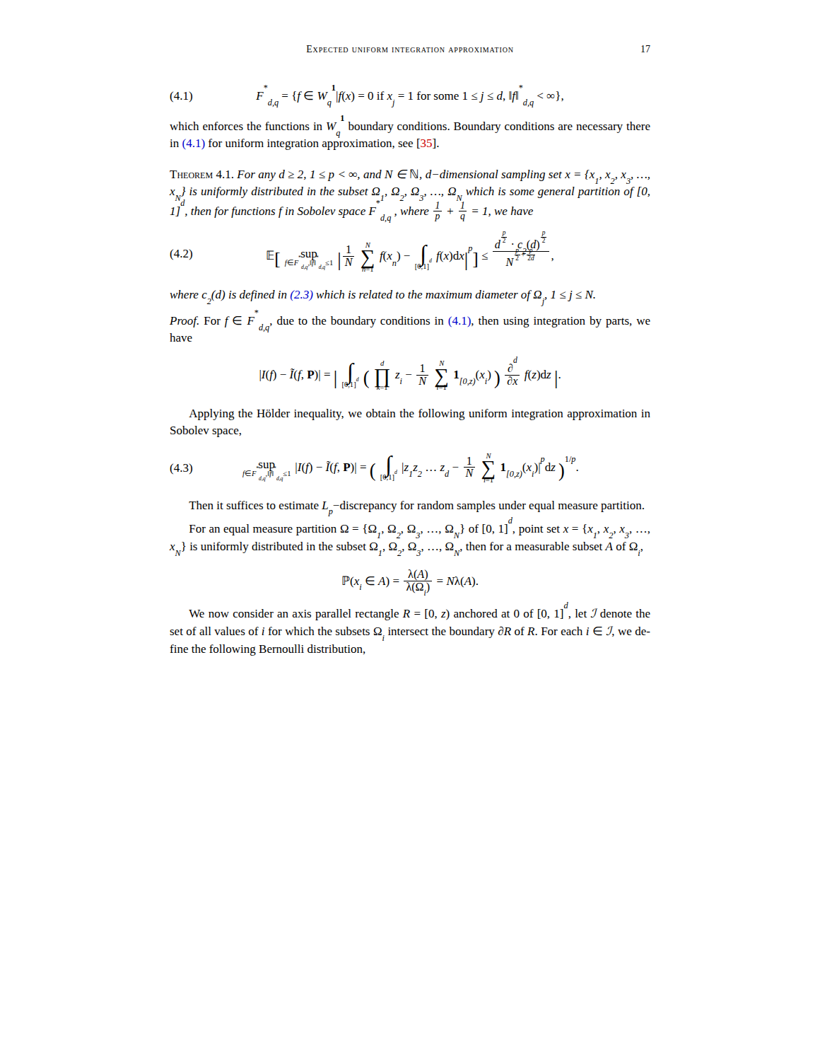Expected uniform integration approximation 17
(4.1) F*d,q = {f ∈ Wq1|f(x) = 0 if xj = 1 for some 1 ≤ j ≤ d, ‖f‖*d,q < ∞},
which enforces the functions in Wq1 boundary conditions. Boundary conditions are necessary there in (4.1) for uniform integration approximation, see [35].
Theorem 4.1. For any d ≥ 2, 1 ≤ p < ∞, and N ∈ ℕ, d−dimensional sampling set x = {x1, x2, x3, …, xN} is uniformly distributed in the subset Ω1, Ω2, Ω3, …, ΩN which is some general partition of [0, 1]d, then for functions f in Sobolev space F*d,q , where 1 p + 1 q = 1, we have
(4.2) 𝔼[ sup f∈F*d,q,‖f‖*d,q≤1 |1 N N∑n=1 f(xn) − ∫[0,1]d f(x)dx|p] ≤ dp 2 · c2(d)p 2 Np 2+p 2d,
where c2(d) is defined in (2.3) which is related to the maximum diameter of Ωj, 1 ≤ j ≤ N.
Proof. For f ∈ F*d,q, due to the boundary conditions in (4.1), then using integration by parts, we have
|I(f) − Ĩ(f, P)| = | ∫[0,1]d ( d∏k=1 zi − 1 N N∑i=1 1[0,z)(xi) ) ∂d∂x f(z)dz |.
Applying the Hölder inequality, we obtain the following uniform integration approximation in Sobolev space,
(4.3) sup f∈F*d,q,‖f‖*d,q≤1 |I(f) − Ĩ(f, P)| = ( ∫[0,1]d |z1z2 … zd − 1 N N∑i=1 1[0,z)(xi)|pdz )1/p.
Then it suffices to estimate Lp−discrepancy for random samples under equal measure partition.
For an equal measure partition Ω = {Ω1, Ω2, Ω3, …, ΩN} of [0, 1]d, point set x = {x1, x2, x3, …, xN} is uniformly distributed in the subset Ω1, Ω2, Ω3, …, ΩN, then for a measurable subset A of Ωi,
ℙ(xi ∈ A) = λ(A) λ(Ωi) = Nλ(A).
We now consider an axis parallel rectangle R = [0, z) anchored at 0 of [0, 1]d, let ℐ denote the set of all values of i for which the subsets Ωi intersect the boundary ∂R of R. For each i ∈ ℐ, we define the following Bernoulli distribution,